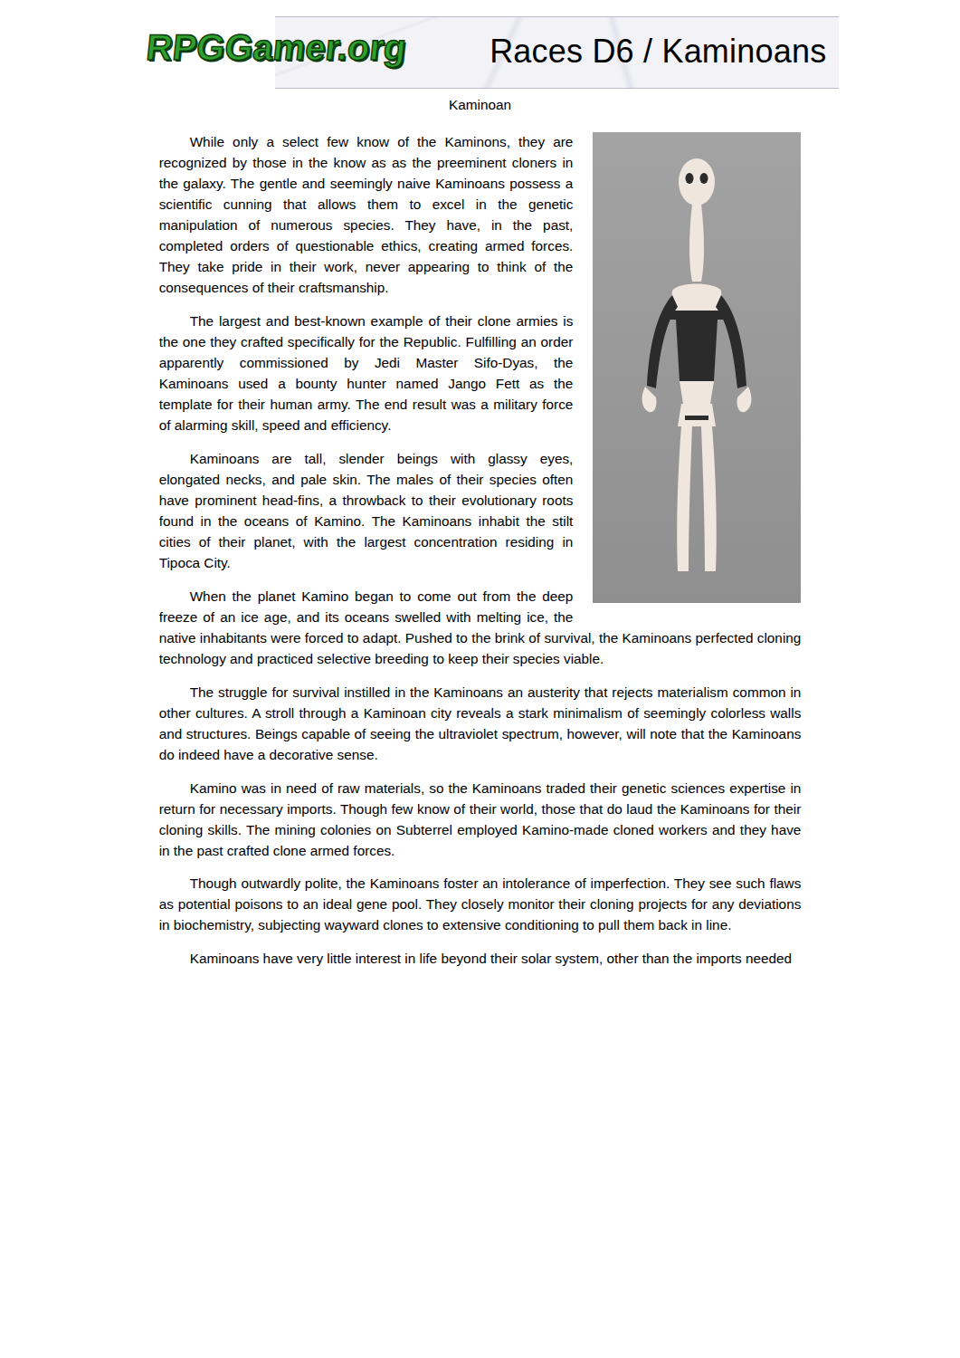RPGGamer.org
Races D6 / Kaminoans
Kaminoan
While only a select few know of the Kaminons, they are recognized by those in the know as as the preeminent cloners in the galaxy. The gentle and seemingly naive Kaminoans possess a scientific cunning that allows them to excel in the genetic manipulation of numerous species. They have, in the past, completed orders of questionable ethics, creating armed forces. They take pride in their work, never appearing to think of the consequences of their craftsmanship.
The largest and best-known example of their clone armies is the one they crafted specifically for the Republic. Fulfilling an order apparently commissioned by Jedi Master Sifo-Dyas, the Kaminoans used a bounty hunter named Jango Fett as the template for their human army. The end result was a military force of alarming skill, speed and efficiency.
Kaminoans are tall, slender beings with glassy eyes, elongated necks, and pale skin. The males of their species often have prominent head-fins, a throwback to their evolutionary roots found in the oceans of Kamino. The Kaminoans inhabit the stilt cities of their planet, with the largest concentration residing in Tipoca City.
When the planet Kamino began to come out from the deep freeze of an ice age, and its oceans swelled with melting ice, the native inhabitants were forced to adapt. Pushed to the brink of survival, the Kaminoans perfected cloning technology and practiced selective breeding to keep their species viable.
The struggle for survival instilled in the Kaminoans an austerity that rejects materialism common in other cultures. A stroll through a Kaminoan city reveals a stark minimalism of seemingly colorless walls and structures. Beings capable of seeing the ultraviolet spectrum, however, will note that the Kaminoans do indeed have a decorative sense.
Kamino was in need of raw materials, so the Kaminoans traded their genetic sciences expertise in return for necessary imports. Though few know of their world, those that do laud the Kaminoans for their cloning skills. The mining colonies on Subterrel employed Kamino-made cloned workers and they have in the past crafted clone armed forces.
Though outwardly polite, the Kaminoans foster an intolerance of imperfection. They see such flaws as potential poisons to an ideal gene pool. They closely monitor their cloning projects for any deviations in biochemistry, subjecting wayward clones to extensive conditioning to pull them back in line.
Kaminoans have very little interest in life beyond their solar system, other than the imports needed